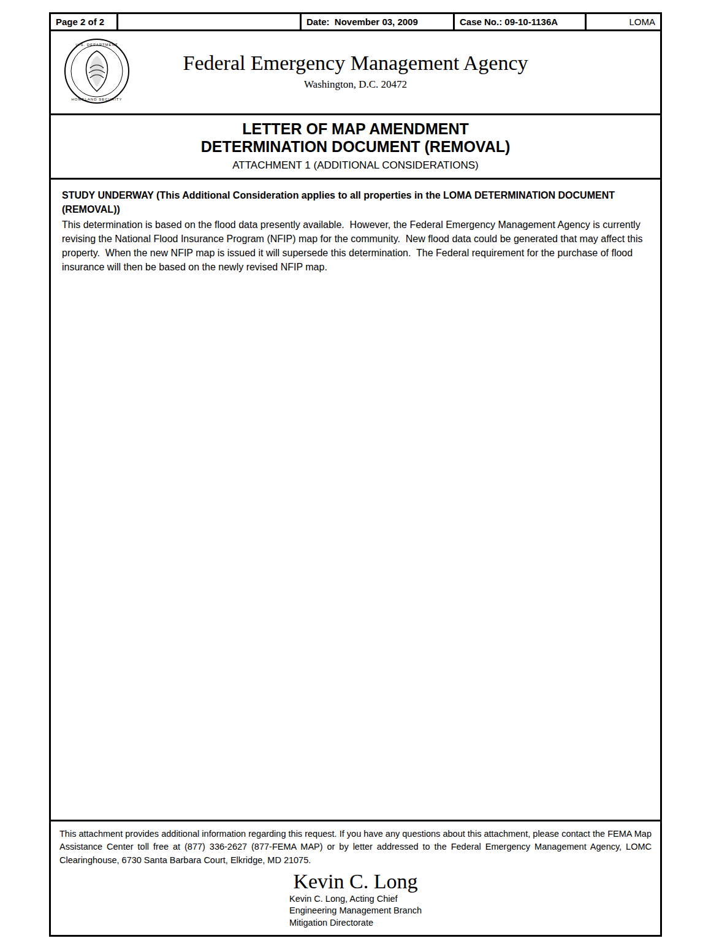Page 2 of 2
Date: November 03, 2009
Case No.: 09-10-1136A
LOMA
U.S. DEPARTMENT HOMELAND SECURITY
Federal Emergency Management Agency
Washington, D.C. 20472
LETTER OF MAP AMENDMENT
DETERMINATION DOCUMENT (REMOVAL)
ATTACHMENT 1 (ADDITIONAL CONSIDERATIONS)
STUDY UNDERWAY (This Additional Consideration applies to all properties in the LOMA DETERMINATION DOCUMENT (REMOVAL))
This determination is based on the flood data presently available. However, the Federal Emergency Management Agency is currently revising the National Flood Insurance Program (NFIP) map for the community. New flood data could be generated that may affect this property. When the new NFIP map is issued it will supersede this determination. The Federal requirement for the purchase of flood insurance will then be based on the newly revised NFIP map.
This attachment provides additional information regarding this request. If you have any questions about this attachment, please contact the FEMA Map Assistance Center toll free at (877) 336-2627 (877-FEMA MAP) or by letter addressed to the Federal Emergency Management Agency, LOMC Clearinghouse, 6730 Santa Barbara Court, Elkridge, MD 21075.
Kevin C. Long
Kevin C. Long, Acting Chief
Engineering Management Branch
Mitigation Directorate